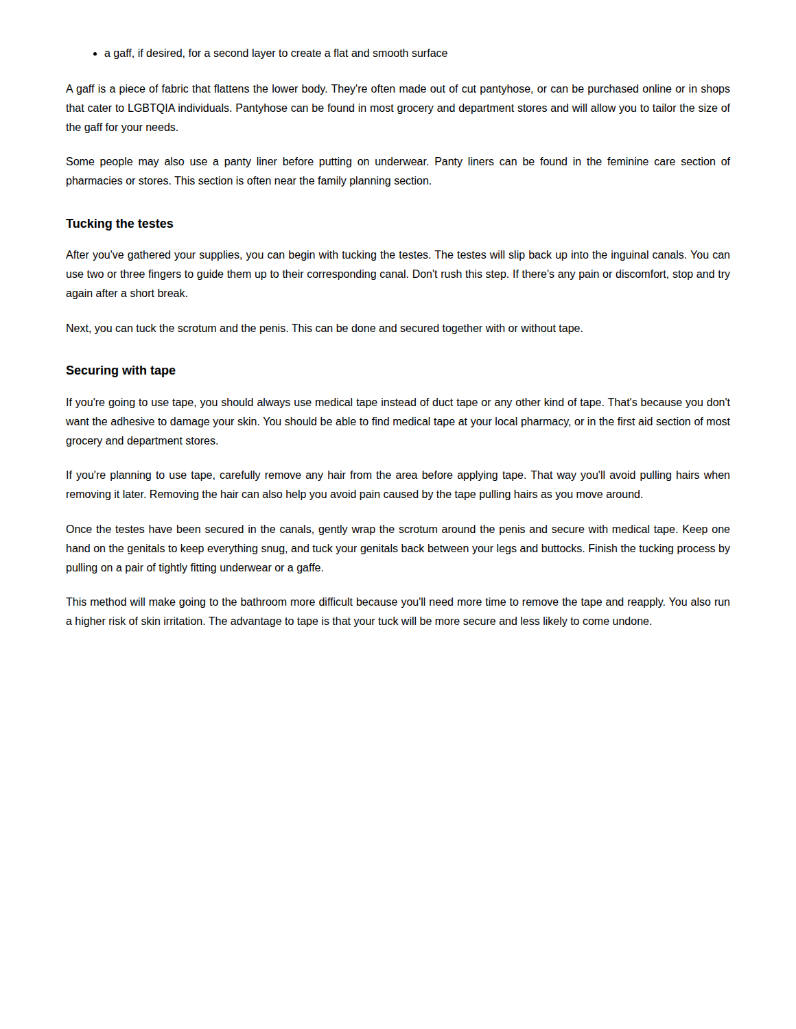a gaff, if desired, for a second layer to create a flat and smooth surface
A gaff is a piece of fabric that flattens the lower body. They're often made out of cut pantyhose, or can be purchased online or in shops that cater to LGBTQIA individuals. Pantyhose can be found in most grocery and department stores and will allow you to tailor the size of the gaff for your needs.
Some people may also use a panty liner before putting on underwear. Panty liners can be found in the feminine care section of pharmacies or stores. This section is often near the family planning section.
Tucking the testes
After you've gathered your supplies, you can begin with tucking the testes. The testes will slip back up into the inguinal canals. You can use two or three fingers to guide them up to their corresponding canal. Don't rush this step. If there's any pain or discomfort, stop and try again after a short break.
Next, you can tuck the scrotum and the penis. This can be done and secured together with or without tape.
Securing with tape
If you're going to use tape, you should always use medical tape instead of duct tape or any other kind of tape. That's because you don't want the adhesive to damage your skin. You should be able to find medical tape at your local pharmacy, or in the first aid section of most grocery and department stores.
If you're planning to use tape, carefully remove any hair from the area before applying tape. That way you'll avoid pulling hairs when removing it later. Removing the hair can also help you avoid pain caused by the tape pulling hairs as you move around.
Once the testes have been secured in the canals, gently wrap the scrotum around the penis and secure with medical tape. Keep one hand on the genitals to keep everything snug, and tuck your genitals back between your legs and buttocks. Finish the tucking process by pulling on a pair of tightly fitting underwear or a gaffe.
This method will make going to the bathroom more difficult because you'll need more time to remove the tape and reapply. You also run a higher risk of skin irritation. The advantage to tape is that your tuck will be more secure and less likely to come undone.